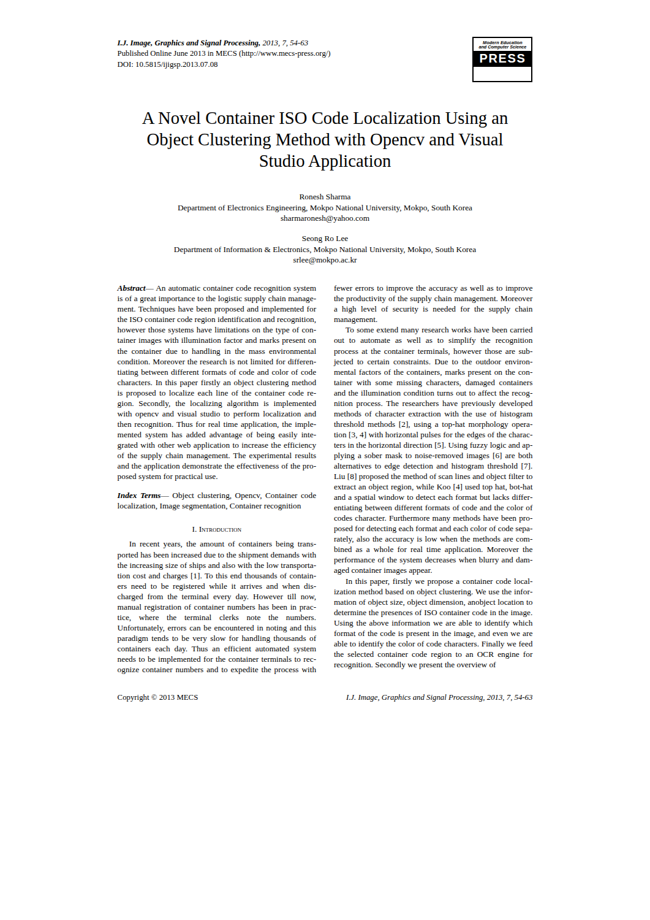I.J. Image, Graphics and Signal Processing, 2013, 7, 54-63
Published Online June 2013 in MECS (http://www.mecs-press.org/)
DOI: 10.5815/ijigsp.2013.07.08
Modern Education
and Computer Science
PRESS
A Novel Container ISO Code Localization Using an Object Clustering Method with Opencv and Visual Studio Application
Ronesh Sharma
Department of Electronics Engineering, Mokpo National University, Mokpo, South Korea
sharmaronesh@yahoo.com
Seong Ro Lee
Department of Information & Electronics, Mokpo National University, Mokpo, South Korea
srlee@mokpo.ac.kr
Abstract— An automatic container code recognition system is of a great importance to the logistic supply chain management. Techniques have been proposed and implemented for the ISO container code region identification and recognition, however those systems have limitations on the type of container images with illumination factor and marks present on the container due to handling in the mass environmental condition. Moreover the research is not limited for differentiating between different formats of code and color of code characters. In this paper firstly an object clustering method is proposed to localize each line of the container code region. Secondly, the localizing algorithm is implemented with opencv and visual studio to perform localization and then recognition. Thus for real time application, the implemented system has added advantage of being easily integrated with other web application to increase the efficiency of the supply chain management. The experimental results and the application demonstrate the effectiveness of the proposed system for practical use.
Index Terms— Object clustering, Opencv, Container code localization, Image segmentation, Container recognition
I. Introduction
In recent years, the amount of containers being transported has been increased due to the shipment demands with the increasing size of ships and also with the low transportation cost and charges [1]. To this end thousands of containers need to be registered while it arrives and when discharged from the terminal every day. However till now, manual registration of container numbers has been in practice, where the terminal clerks note the numbers. Unfortunately, errors can be encountered in noting and this paradigm tends to be very slow for handling thousands of containers each day. Thus an efficient automated system needs to be implemented for the container terminals to recognize container numbers and to expedite the process with fewer errors to improve the accuracy as well as to improve the productivity of the supply chain management. Moreover a high level of security is needed for the supply chain management.
To some extend many research works have been carried out to automate as well as to simplify the recognition process at the container terminals, however those are subjected to certain constraints. Due to the outdoor environmental factors of the containers, marks present on the container with some missing characters, damaged containers and the illumination condition turns out to affect the recognition process. The researchers have previously developed methods of character extraction with the use of histogram threshold methods [2], using a top-hat morphology operation [3, 4] with horizontal pulses for the edges of the characters in the horizontal direction [5]. Using fuzzy logic and applying a sober mask to noise-removed images [6] are both alternatives to edge detection and histogram threshold [7]. Liu [8] proposed the method of scan lines and object filter to extract an object region, while Koo [4] used top hat, bot-hat and a spatial window to detect each format but lacks differentiating between different formats of code and the color of codes character. Furthermore many methods have been proposed for detecting each format and each color of code separately, also the accuracy is low when the methods are combined as a whole for real time application. Moreover the performance of the system decreases when blurry and damaged container images appear.
In this paper, firstly we propose a container code localization method based on object clustering. We use the information of object size, object dimension, anobject location to determine the presences of ISO container code in the image. Using the above information we are able to identify which format of the code is present in the image, and even we are able to identify the color of code characters. Finally we feed the selected container code region to an OCR engine for recognition. Secondly we present the overview of
Copyright © 2013 MECS
I.J. Image, Graphics and Signal Processing, 2013, 7, 54-63